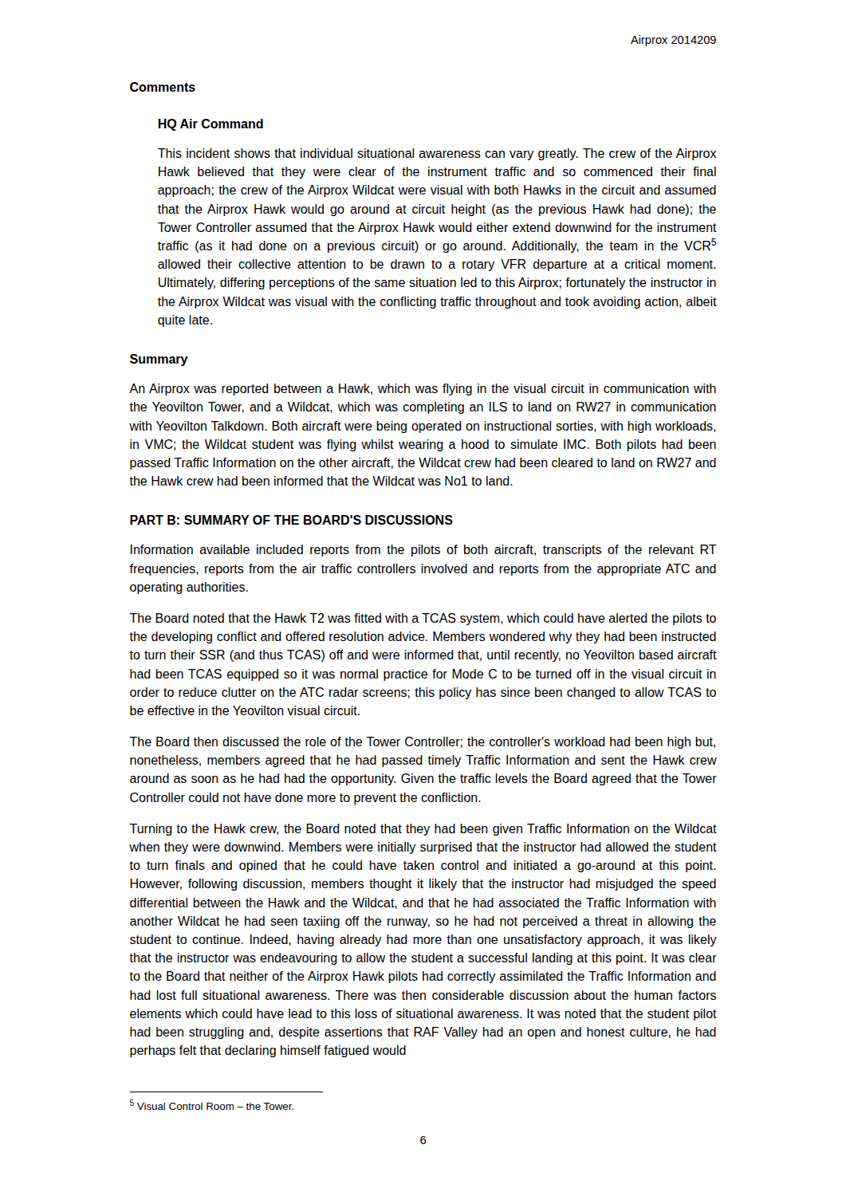Airprox 2014209
Comments
HQ Air Command
This incident shows that individual situational awareness can vary greatly. The crew of the Airprox Hawk believed that they were clear of the instrument traffic and so commenced their final approach; the crew of the Airprox Wildcat were visual with both Hawks in the circuit and assumed that the Airprox Hawk would go around at circuit height (as the previous Hawk had done); the Tower Controller assumed that the Airprox Hawk would either extend downwind for the instrument traffic (as it had done on a previous circuit) or go around. Additionally, the team in the VCR5 allowed their collective attention to be drawn to a rotary VFR departure at a critical moment. Ultimately, differing perceptions of the same situation led to this Airprox; fortunately the instructor in the Airprox Wildcat was visual with the conflicting traffic throughout and took avoiding action, albeit quite late.
Summary
An Airprox was reported between a Hawk, which was flying in the visual circuit in communication with the Yeovilton Tower, and a Wildcat, which was completing an ILS to land on RW27 in communication with Yeovilton Talkdown. Both aircraft were being operated on instructional sorties, with high workloads, in VMC; the Wildcat student was flying whilst wearing a hood to simulate IMC. Both pilots had been passed Traffic Information on the other aircraft, the Wildcat crew had been cleared to land on RW27 and the Hawk crew had been informed that the Wildcat was No1 to land.
PART B: SUMMARY OF THE BOARD'S DISCUSSIONS
Information available included reports from the pilots of both aircraft, transcripts of the relevant RT frequencies, reports from the air traffic controllers involved and reports from the appropriate ATC and operating authorities.
The Board noted that the Hawk T2 was fitted with a TCAS system, which could have alerted the pilots to the developing conflict and offered resolution advice. Members wondered why they had been instructed to turn their SSR (and thus TCAS) off and were informed that, until recently, no Yeovilton based aircraft had been TCAS equipped so it was normal practice for Mode C to be turned off in the visual circuit in order to reduce clutter on the ATC radar screens; this policy has since been changed to allow TCAS to be effective in the Yeovilton visual circuit.
The Board then discussed the role of the Tower Controller; the controller's workload had been high but, nonetheless, members agreed that he had passed timely Traffic Information and sent the Hawk crew around as soon as he had had the opportunity. Given the traffic levels the Board agreed that the Tower Controller could not have done more to prevent the confliction.
Turning to the Hawk crew, the Board noted that they had been given Traffic Information on the Wildcat when they were downwind. Members were initially surprised that the instructor had allowed the student to turn finals and opined that he could have taken control and initiated a go-around at this point. However, following discussion, members thought it likely that the instructor had misjudged the speed differential between the Hawk and the Wildcat, and that he had associated the Traffic Information with another Wildcat he had seen taxiing off the runway, so he had not perceived a threat in allowing the student to continue. Indeed, having already had more than one unsatisfactory approach, it was likely that the instructor was endeavouring to allow the student a successful landing at this point. It was clear to the Board that neither of the Airprox Hawk pilots had correctly assimilated the Traffic Information and had lost full situational awareness. There was then considerable discussion about the human factors elements which could have lead to this loss of situational awareness. It was noted that the student pilot had been struggling and, despite assertions that RAF Valley had an open and honest culture, he had perhaps felt that declaring himself fatigued would
5 Visual Control Room – the Tower.
6